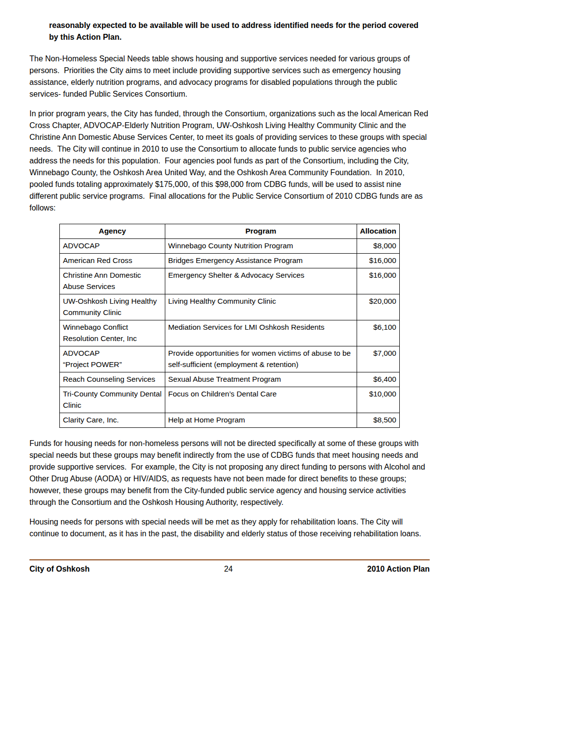reasonably expected to be available will be used to address identified needs for the period covered by this Action Plan.
The Non-Homeless Special Needs table shows housing and supportive services needed for various groups of persons. Priorities the City aims to meet include providing supportive services such as emergency housing assistance, elderly nutrition programs, and advocacy programs for disabled populations through the public services- funded Public Services Consortium.
In prior program years, the City has funded, through the Consortium, organizations such as the local American Red Cross Chapter, ADVOCAP-Elderly Nutrition Program, UW-Oshkosh Living Healthy Community Clinic and the Christine Ann Domestic Abuse Services Center, to meet its goals of providing services to these groups with special needs. The City will continue in 2010 to use the Consortium to allocate funds to public service agencies who address the needs for this population. Four agencies pool funds as part of the Consortium, including the City, Winnebago County, the Oshkosh Area United Way, and the Oshkosh Area Community Foundation. In 2010, pooled funds totaling approximately $175,000, of this $98,000 from CDBG funds, will be used to assist nine different public service programs. Final allocations for the Public Service Consortium of 2010 CDBG funds are as follows:
| Agency | Program | Allocation |
| --- | --- | --- |
| ADVOCAP | Winnebago County Nutrition Program | $8,000 |
| American Red Cross | Bridges Emergency Assistance Program | $16,000 |
| Christine Ann Domestic Abuse Services | Emergency Shelter & Advocacy Services | $16,000 |
| UW-Oshkosh Living Healthy Community Clinic | Living Healthy Community Clinic | $20,000 |
| Winnebago Conflict Resolution Center, Inc | Mediation Services for LMI Oshkosh Residents | $6,100 |
| ADVOCAP “Project POWER” | Provide opportunities for women victims of abuse to be self-sufficient (employment & retention) | $7,000 |
| Reach Counseling Services | Sexual Abuse Treatment Program | $6,400 |
| Tri-County Community Dental Clinic | Focus on Children’s Dental Care | $10,000 |
| Clarity Care, Inc. | Help at Home Program | $8,500 |
Funds for housing needs for non-homeless persons will not be directed specifically at some of these groups with special needs but these groups may benefit indirectly from the use of CDBG funds that meet housing needs and provide supportive services. For example, the City is not proposing any direct funding to persons with Alcohol and Other Drug Abuse (AODA) or HIV/AIDS, as requests have not been made for direct benefits to these groups; however, these groups may benefit from the City-funded public service agency and housing service activities through the Consortium and the Oshkosh Housing Authority, respectively.
Housing needs for persons with special needs will be met as they apply for rehabilitation loans. The City will continue to document, as it has in the past, the disability and elderly status of those receiving rehabilitation loans.
City of Oshkosh 24 2010 Action Plan